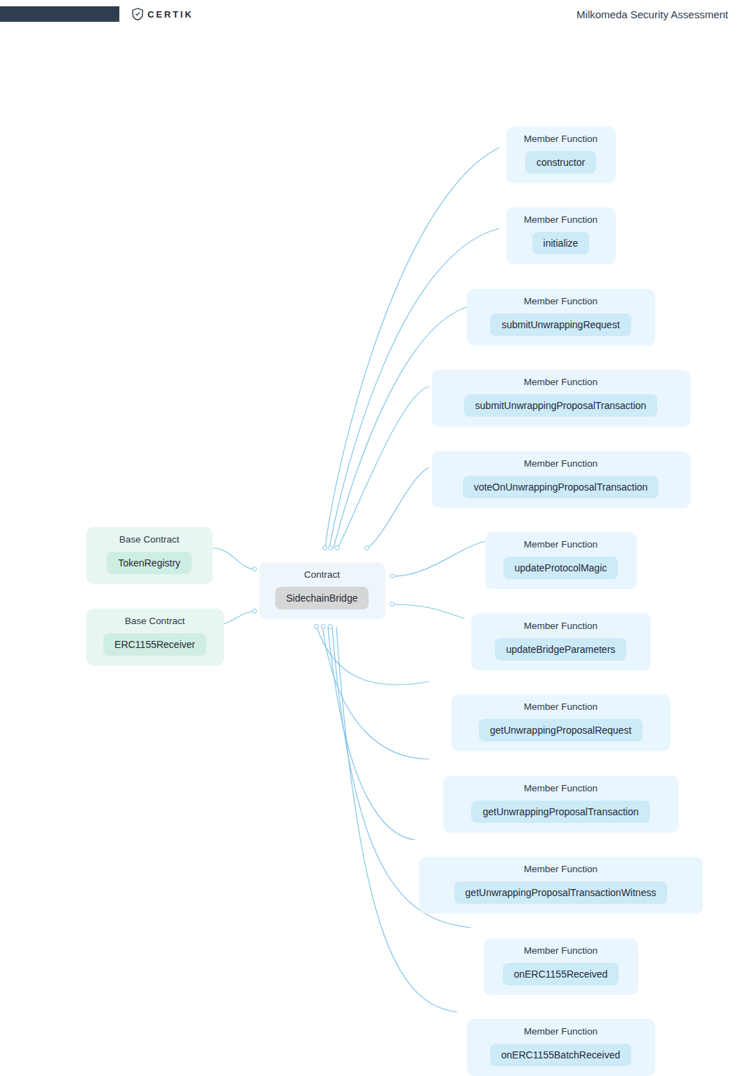CERTIK
Milkomeda Security Assessment
Base Contract
TokenRegistry
Base Contract
ERC1155Receiver
Contract
SidechainBridge
Member Function
constructor
Member Function
initialize
Member Function
submitUnwrappingRequest
Member Function
submitUnwrappingProposalTransaction
Member Function
voteOnUnwrappingProposalTransaction
Member Function
updateProtocolMagic
Member Function
updateBridgeParameters
Member Function
getUnwrappingProposalRequest
Member Function
getUnwrappingProposalTransaction
Member Function
getUnwrappingProposalTransactionWitness
Member Function
onERC1155Received
Member Function
onERC1155BatchReceived